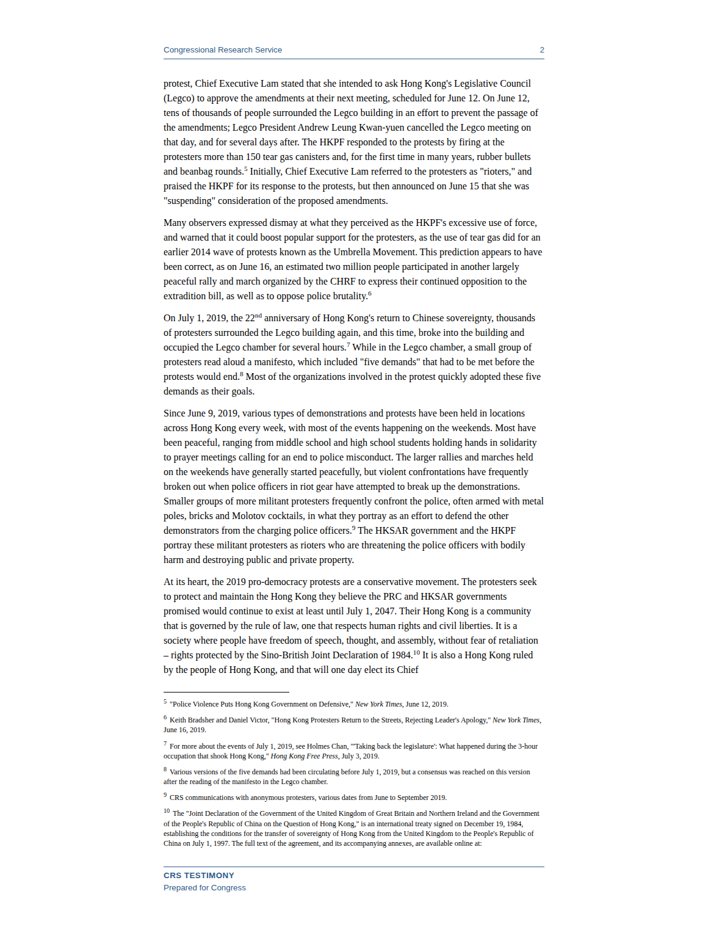Congressional Research Service 2
protest, Chief Executive Lam stated that she intended to ask Hong Kong's Legislative Council (Legco) to approve the amendments at their next meeting, scheduled for June 12. On June 12, tens of thousands of people surrounded the Legco building in an effort to prevent the passage of the amendments; Legco President Andrew Leung Kwan-yuen cancelled the Legco meeting on that day, and for several days after. The HKPF responded to the protests by firing at the protesters more than 150 tear gas canisters and, for the first time in many years, rubber bullets and beanbag rounds.5 Initially, Chief Executive Lam referred to the protesters as "rioters," and praised the HKPF for its response to the protests, but then announced on June 15 that she was "suspending" consideration of the proposed amendments.
Many observers expressed dismay at what they perceived as the HKPF's excessive use of force, and warned that it could boost popular support for the protesters, as the use of tear gas did for an earlier 2014 wave of protests known as the Umbrella Movement. This prediction appears to have been correct, as on June 16, an estimated two million people participated in another largely peaceful rally and march organized by the CHRF to express their continued opposition to the extradition bill, as well as to oppose police brutality.6
On July 1, 2019, the 22nd anniversary of Hong Kong's return to Chinese sovereignty, thousands of protesters surrounded the Legco building again, and this time, broke into the building and occupied the Legco chamber for several hours.7 While in the Legco chamber, a small group of protesters read aloud a manifesto, which included "five demands" that had to be met before the protests would end.8 Most of the organizations involved in the protest quickly adopted these five demands as their goals.
Since June 9, 2019, various types of demonstrations and protests have been held in locations across Hong Kong every week, with most of the events happening on the weekends. Most have been peaceful, ranging from middle school and high school students holding hands in solidarity to prayer meetings calling for an end to police misconduct. The larger rallies and marches held on the weekends have generally started peacefully, but violent confrontations have frequently broken out when police officers in riot gear have attempted to break up the demonstrations. Smaller groups of more militant protesters frequently confront the police, often armed with metal poles, bricks and Molotov cocktails, in what they portray as an effort to defend the other demonstrators from the charging police officers.9 The HKSAR government and the HKPF portray these militant protesters as rioters who are threatening the police officers with bodily harm and destroying public and private property.
At its heart, the 2019 pro-democracy protests are a conservative movement. The protesters seek to protect and maintain the Hong Kong they believe the PRC and HKSAR governments promised would continue to exist at least until July 1, 2047. Their Hong Kong is a community that is governed by the rule of law, one that respects human rights and civil liberties. It is a society where people have freedom of speech, thought, and assembly, without fear of retaliation – rights protected by the Sino-British Joint Declaration of 1984.10 It is also a Hong Kong ruled by the people of Hong Kong, and that will one day elect its Chief
5 "Police Violence Puts Hong Kong Government on Defensive," New York Times, June 12, 2019.
6 Keith Bradsher and Daniel Victor, "Hong Kong Protesters Return to the Streets, Rejecting Leader's Apology," New York Times, June 16, 2019.
7 For more about the events of July 1, 2019, see Holmes Chan, "'Taking back the legislature': What happened during the 3-hour occupation that shook Hong Kong," Hong Kong Free Press, July 3, 2019.
8 Various versions of the five demands had been circulating before July 1, 2019, but a consensus was reached on this version after the reading of the manifesto in the Legco chamber.
9 CRS communications with anonymous protesters, various dates from June to September 2019.
10 The "Joint Declaration of the Government of the United Kingdom of Great Britain and Northern Ireland and the Government of the People's Republic of China on the Question of Hong Kong," is an international treaty signed on December 19, 1984, establishing the conditions for the transfer of sovereignty of Hong Kong from the United Kingdom to the People's Republic of China on July 1, 1997. The full text of the agreement, and its accompanying annexes, are available online at:
CRS TESTIMONY
Prepared for Congress